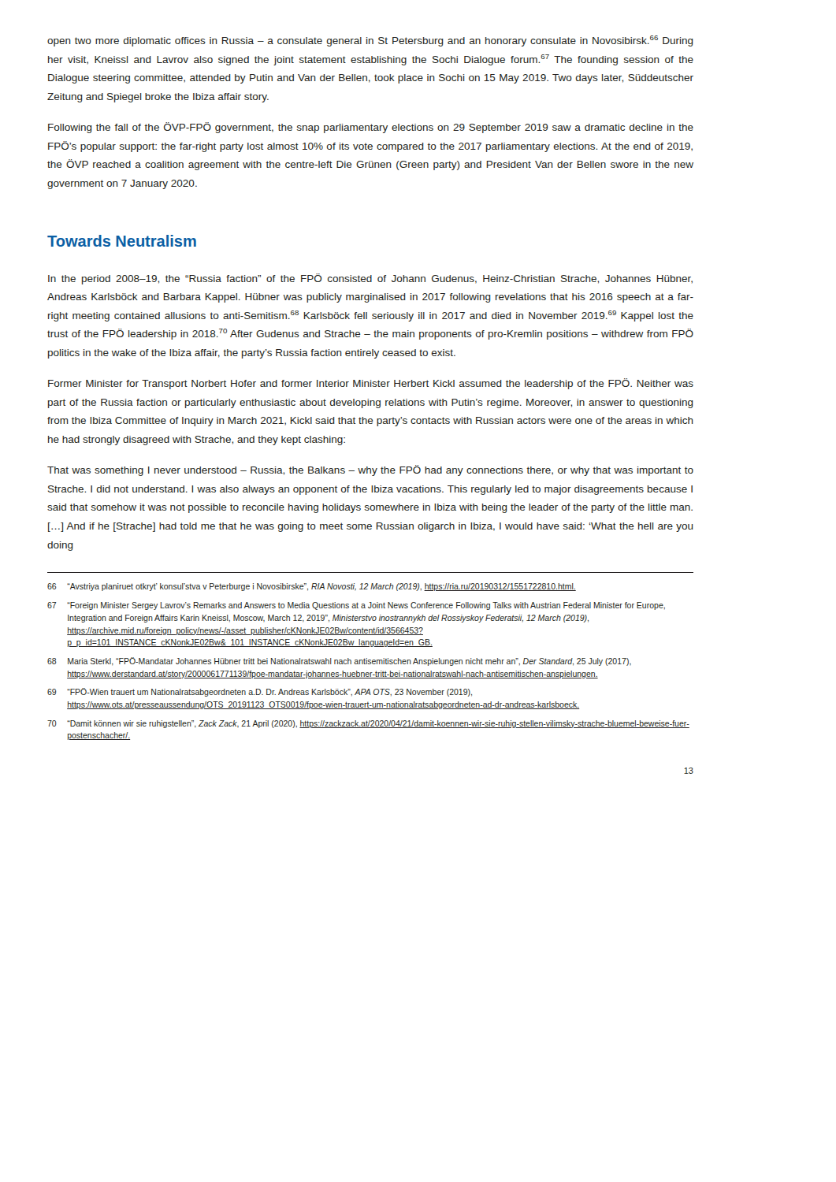open two more diplomatic offices in Russia – a consulate general in St Petersburg and an honorary consulate in Novosibirsk.66 During her visit, Kneissl and Lavrov also signed the joint statement establishing the Sochi Dialogue forum.67 The founding session of the Dialogue steering committee, attended by Putin and Van der Bellen, took place in Sochi on 15 May 2019. Two days later, Süddeutscher Zeitung and Spiegel broke the Ibiza affair story.
Following the fall of the ÖVP-FPÖ government, the snap parliamentary elections on 29 September 2019 saw a dramatic decline in the FPÖ’s popular support: the far-right party lost almost 10% of its vote compared to the 2017 parliamentary elections. At the end of 2019, the ÖVP reached a coalition agreement with the centre-left Die Grünen (Green party) and President Van der Bellen swore in the new government on 7 January 2020.
Towards Neutralism
In the period 2008–19, the “Russia faction” of the FPÖ consisted of Johann Gudenus, Heinz-Christian Strache, Johannes Hübner, Andreas Karlsböck and Barbara Kappel. Hübner was publicly marginalised in 2017 following revelations that his 2016 speech at a far-right meeting contained allusions to anti-Semitism.68 Karlsböck fell seriously ill in 2017 and died in November 2019.69 Kappel lost the trust of the FPÖ leadership in 2018.70 After Gudenus and Strache – the main proponents of pro-Kremlin positions – withdrew from FPÖ politics in the wake of the Ibiza affair, the party’s Russia faction entirely ceased to exist.
Former Minister for Transport Norbert Hofer and former Interior Minister Herbert Kickl assumed the leadership of the FPÖ. Neither was part of the Russia faction or particularly enthusiastic about developing relations with Putin’s regime. Moreover, in answer to questioning from the Ibiza Committee of Inquiry in March 2021, Kickl said that the party’s contacts with Russian actors were one of the areas in which he had strongly disagreed with Strache, and they kept clashing:
That was something I never understood – Russia, the Balkans – why the FPÖ had any connections there, or why that was important to Strache. I did not understand. I was also always an opponent of the Ibiza vacations. This regularly led to major disagreements because I said that somehow it was not possible to reconcile having holidays somewhere in Ibiza with being the leader of the party of the little man. […] And if he [Strache] had told me that he was going to meet some Russian oligarch in Ibiza, I would have said: ‘What the hell are you doing
66“Avstriya planiruet otkryt’ konsul’stva v Peterburge i Novosibirske”, RIA Novosti, 12 March (2019), https://ria.ru/20190312/1551722810.html.
67“Foreign Minister Sergey Lavrov’s Remarks and Answers to Media Questions at a Joint News Conference Following Talks with Austrian Federal Minister for Europe, Integration and Foreign Affairs Karin Kneissl, Moscow, March 12, 2019”, Ministerstvo inostrannykh del Rossiyskoy Federatsii, 12 March (2019), https://archive.mid.ru/foreign_policy/news/-/asset_publisher/cKNonkJE02Bw/content/id/3566453?p_p_id=101_INSTANCE_cKNonkJE02Bw&_101_INSTANCE_cKNonkJE02Bw_languageId=en_GB.
68 Maria Sterkl, “FPÖ-Mandatar Johannes Hübner tritt bei Nationalratswahl nach antisemitischen Anspielungen nicht mehr an”, Der Standard, 25 July (2017), https://www.derstandard.at/story/2000061771139/fpoe-mandatar-johannes-huebner-tritt-bei-nationalratswahl-nach-antisemitischen-anspielungen.
69“FPÖ-Wien trauert um Nationalratsabgeordneten a.D. Dr. Andreas Karlsböck”, APA OTS, 23 November (2019), https://www.ots.at/presseaussendung/OTS_20191123_OTS0019/fpoe-wien-trauert-um-nationalratsabgeordneten-ad-dr-andreas-karlsboeck.
70“Damit können wir sie ruhigstellen”, Zack Zack, 21 April (2020), https://zackzack.at/2020/04/21/damit-koennen-wir-sie-ruhig-stellen-vilimsky-strache-bluemel-beweise-fuer-postenschacher/.
13